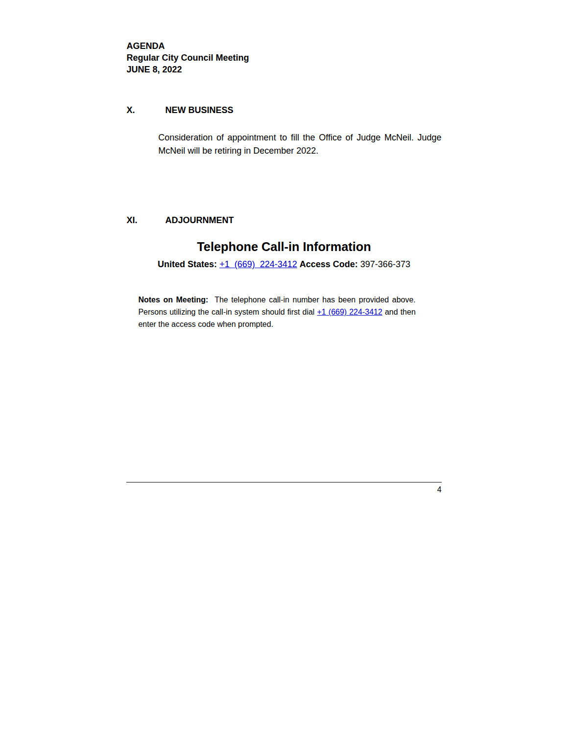AGENDA
Regular City Council Meeting
JUNE 8, 2022
X. NEW BUSINESS
Consideration of appointment to fill the Office of Judge McNeil. Judge McNeil will be retiring in December 2022.
XI. ADJOURNMENT
Telephone Call-in Information
United States: +1 (669) 224-3412 Access Code: 397-366-373
Notes on Meeting: The telephone call-in number has been provided above. Persons utilizing the call-in system should first dial +1 (669) 224-3412 and then enter the access code when prompted.
4